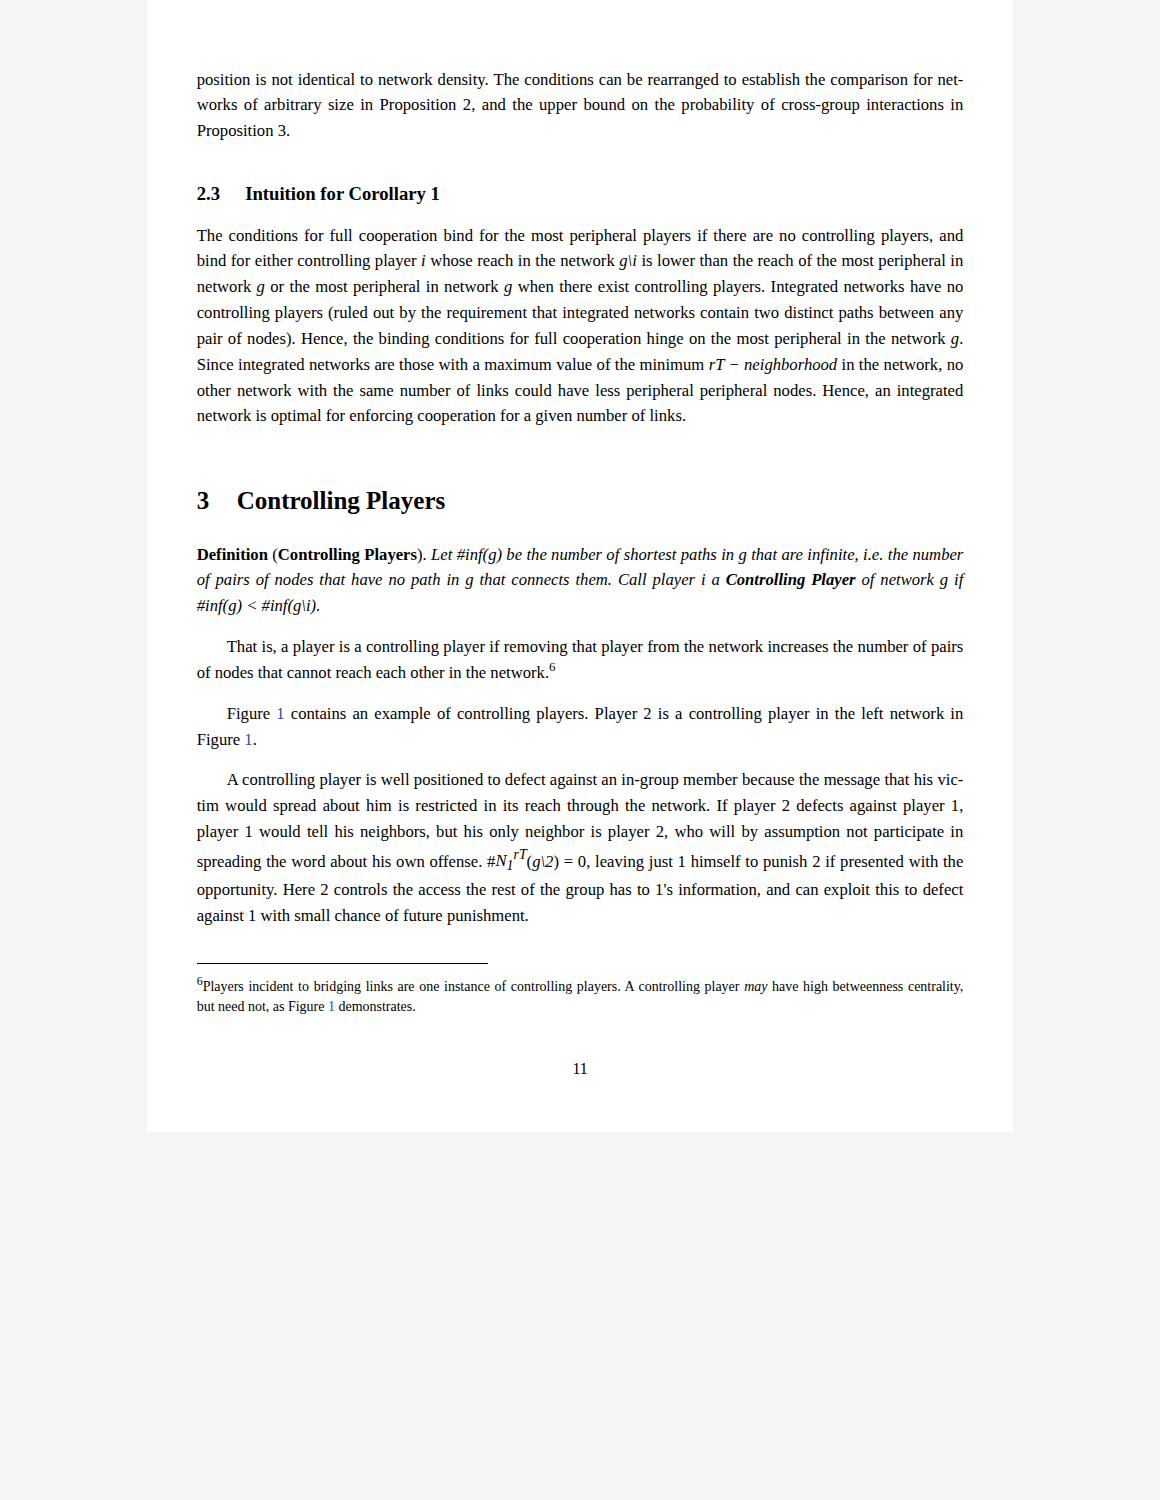position is not identical to network density. The conditions can be rearranged to establish the comparison for networks of arbitrary size in Proposition 2, and the upper bound on the probability of cross-group interactions in Proposition 3.
2.3 Intuition for Corollary 1
The conditions for full cooperation bind for the most peripheral players if there are no controlling players, and bind for either controlling player i whose reach in the network g\i is lower than the reach of the most peripheral in network g or the most peripheral in network g when there exist controlling players. Integrated networks have no controlling players (ruled out by the requirement that integrated networks contain two distinct paths between any pair of nodes). Hence, the binding conditions for full cooperation hinge on the most peripheral in the network g. Since integrated networks are those with a maximum value of the minimum rT − neighborhood in the network, no other network with the same number of links could have less peripheral peripheral nodes. Hence, an integrated network is optimal for enforcing cooperation for a given number of links.
3 Controlling Players
Definition (Controlling Players). Let #inf(g) be the number of shortest paths in g that are infinite, i.e. the number of pairs of nodes that have no path in g that connects them. Call player i a Controlling Player of network g if #inf(g) < #inf(g\i).
That is, a player is a controlling player if removing that player from the network increases the number of pairs of nodes that cannot reach each other in the network.6
Figure 1 contains an example of controlling players. Player 2 is a controlling player in the left network in Figure 1.
A controlling player is well positioned to defect against an in-group member because the message that his victim would spread about him is restricted in its reach through the network. If player 2 defects against player 1, player 1 would tell his neighbors, but his only neighbor is player 2, who will by assumption not participate in spreading the word about his own offense. #N1rT(g\2) = 0, leaving just 1 himself to punish 2 if presented with the opportunity. Here 2 controls the access the rest of the group has to 1's information, and can exploit this to defect against 1 with small chance of future punishment.
6Players incident to bridging links are one instance of controlling players. A controlling player may have high betweenness centrality, but need not, as Figure 1 demonstrates.
11